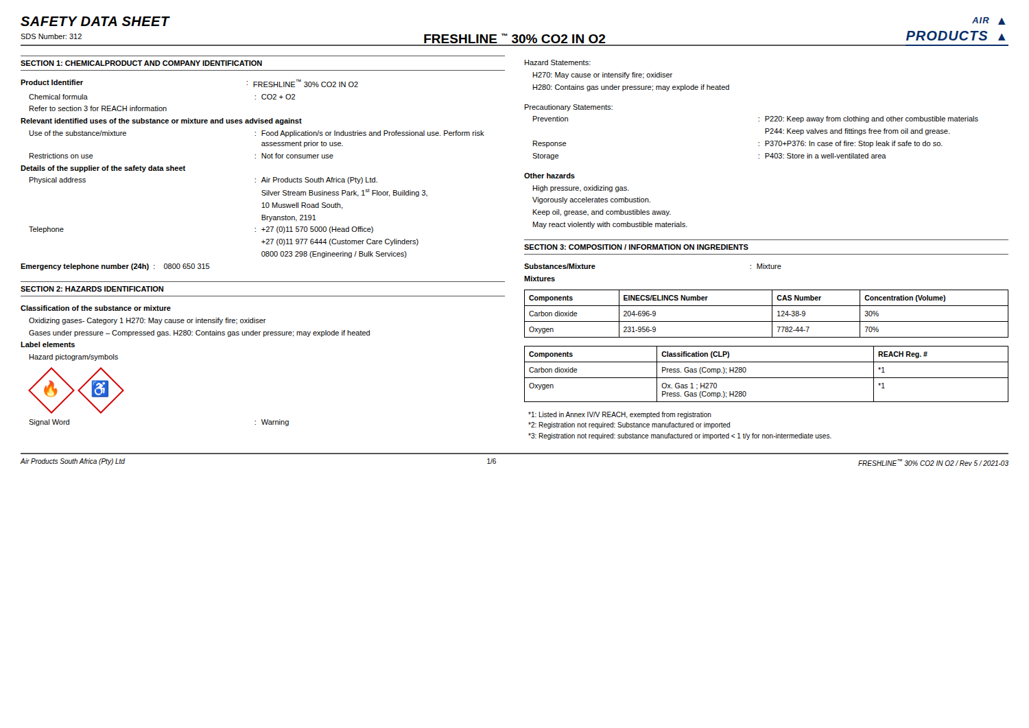SAFETY DATA SHEET
SDS Number: 312
FRESHLINE ™ 30% CO2 IN O2
AIR ▲
PRODUCTS ▲
Section 1: Chemicalproduct and Company Identification
Product Identifier
:
FRESHLINE™ 30% CO2 IN O2
Chemical formula
:
CO2 + O2
Refer to section 3 for REACH information
Relevant identified uses of the substance or mixture and uses advised against
Use of the substance/mixture
:
Food Application/s or Industries and Professional use. Perform risk assessment prior to use.
Restrictions on use
:
Not for consumer use
Details of the supplier of the safety data sheet
Physical address
:
Air Products South Africa (Pty) Ltd.
Silver Stream Business Park, 1st Floor, Building 3,
10 Muswell Road South,
Bryanston, 2191
Telephone
:
+27 (0)11 570 5000 (Head Office)
+27 (0)11 977 6444 (Customer Care Cylinders)
0800 023 298 (Engineering / Bulk Services)
Emergency telephone number (24h) : 0800 650 315
Section 2: Hazards Identification
Classification of the substance or mixture
Oxidizing gases- Category 1 H270: May cause or intensify fire; oxidiser
Gases under pressure – Compressed gas. H280: Contains gas under pressure; may explode if heated
Label elements
Hazard pictogram/symbols
🔥
♿
Signal Word
:
Warning
Hazard Statements:
H270: May cause or intensify fire; oxidiser
H280: Contains gas under pressure; may explode if heated
Precautionary Statements:
Prevention
:
P220: Keep away from clothing and other combustible materials
P244: Keep valves and fittings free from oil and grease.
Response
:
P370+P376: In case of fire: Stop leak if safe to do so.
Storage
:
P403: Store in a well-ventilated area
Other hazards
High pressure, oxidizing gas.
Vigorously accelerates combustion.
Keep oil, grease, and combustibles away.
May react violently with combustible materials.
Section 3: Composition / Information on Ingredients
Substances/Mixture
:
Mixture
Mixtures
| Components | EINECS/ELINCS Number | CAS Number | Concentration (Volume) |
| --- | --- | --- | --- |
| Carbon dioxide | 204-696-9 | 124-38-9 | 30% |
| Oxygen | 231-956-9 | 7782-44-7 | 70% |
| Components | Classification (CLP) | REACH Reg. # |
| --- | --- | --- |
| Carbon dioxide | Press. Gas (Comp.); H280 | *1 |
| Oxygen | Ox. Gas 1 ; H270 Press. Gas (Comp.); H280 | *1 |
*1: Listed in Annex IV/V REACH, exempted from registration
*2: Registration not required: Substance manufactured or imported
*3: Registration not required: substance manufactured or imported < 1 t/y for non-intermediate uses.
Air Products South Africa (Pty) Ltd
1/6
FRESHLINE™ 30% CO2 IN O2 / Rev 5 / 2021-03